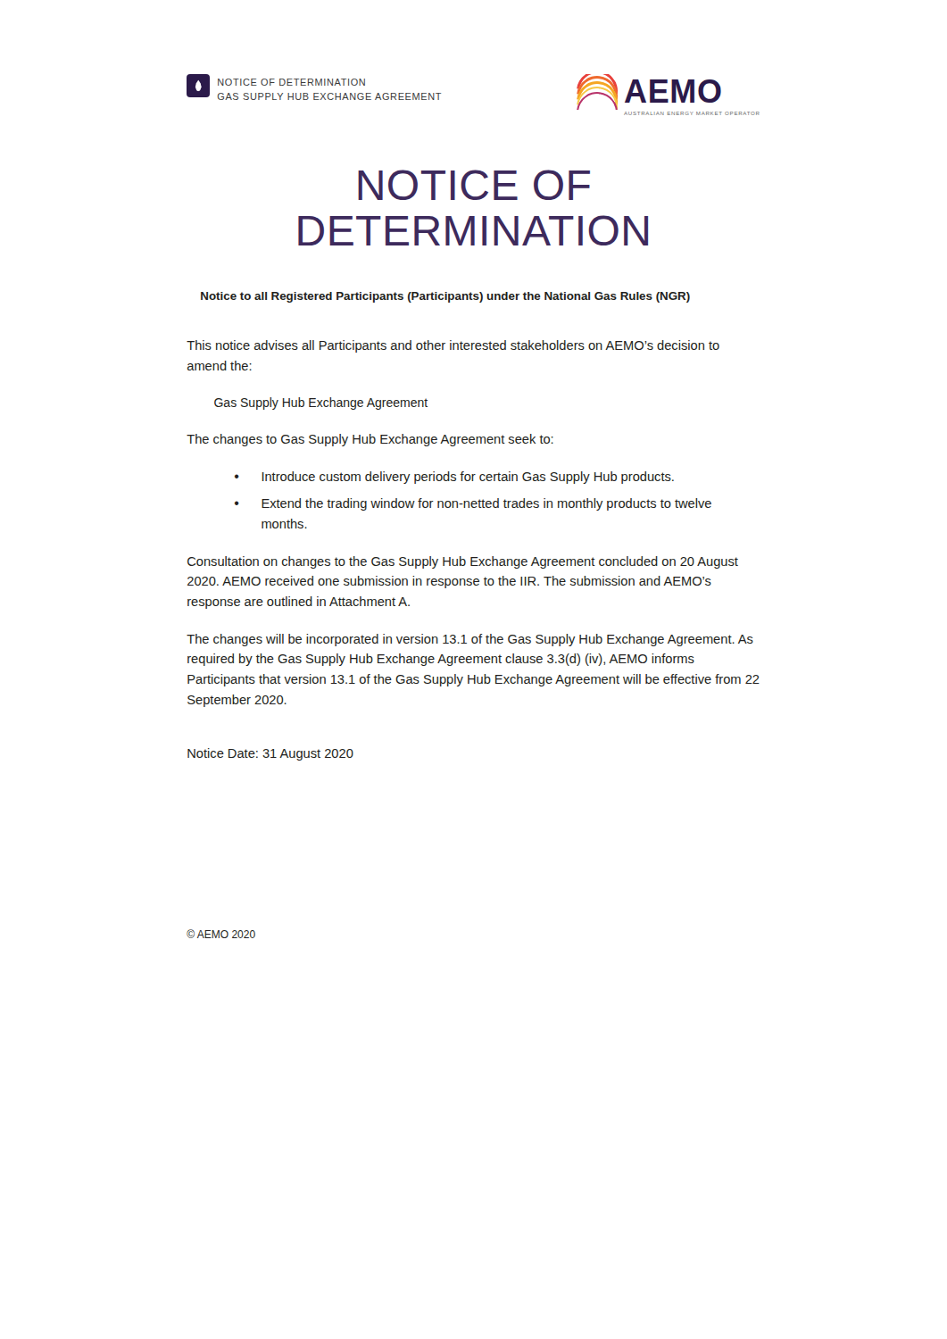Notice of Determination
Gas Supply Hub Exchange Agreement
AEMO Australian Energy Market Operator
NOTICE OF DETERMINATION
Notice to all Registered Participants (Participants) under the National Gas Rules (NGR)
This notice advises all Participants and other interested stakeholders on AEMO’s decision to amend the:
Gas Supply Hub Exchange Agreement
The changes to Gas Supply Hub Exchange Agreement seek to:
Introduce custom delivery periods for certain Gas Supply Hub products.
Extend the trading window for non-netted trades in monthly products to twelve months.
Consultation on changes to the Gas Supply Hub Exchange Agreement concluded on 20 August 2020. AEMO received one submission in response to the IIR. The submission and AEMO’s response are outlined in Attachment A.
The changes will be incorporated in version 13.1 of the Gas Supply Hub Exchange Agreement. As required by the Gas Supply Hub Exchange Agreement clause 3.3(d) (iv), AEMO informs Participants that version 13.1 of the Gas Supply Hub Exchange Agreement will be effective from 22 September 2020.
Notice Date: 31 August 2020
© AEMO 2020